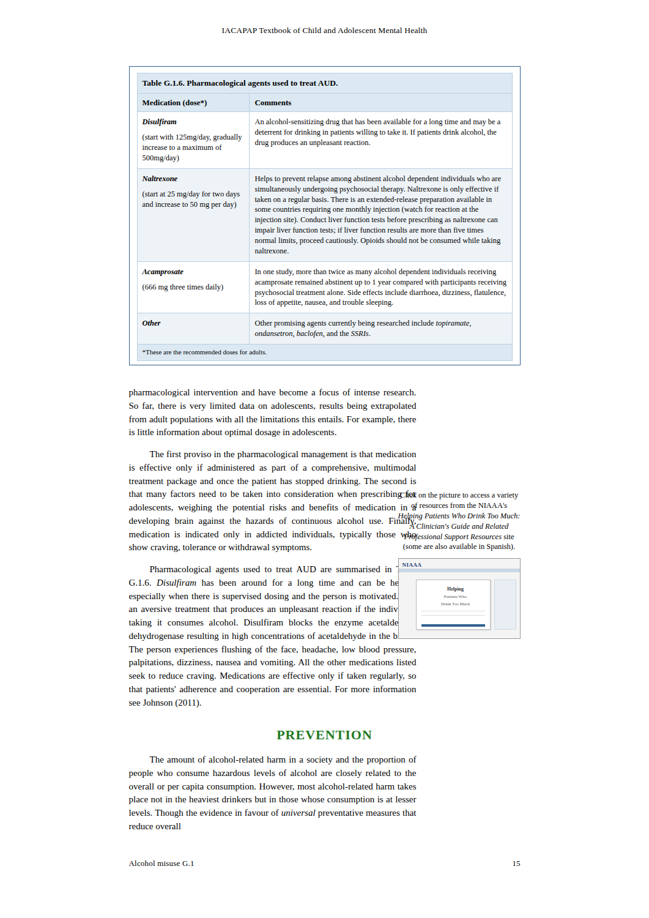IACAPAP Textbook of Child and Adolescent Mental Health
Table G.1.6. Pharmacological agents used to treat AUD.
| Medication (dose*) | Comments |
| --- | --- |
| Disulfiram (start with 125mg/day, gradually increase to a maximum of 500mg/day) | An alcohol-sensitizing drug that has been available for a long time and may be a deterrent for drinking in patients willing to take it. If patients drink alcohol, the drug produces an unpleasant reaction. |
| Naltrexone (start at 25 mg/day for two days and increase to 50 mg per day) | Helps to prevent relapse among abstinent alcohol dependent individuals who are simultaneously undergoing psychosocial therapy. Naltrexone is only effective if taken on a regular basis. There is an extended-release preparation available in some countries requiring one monthly injection (watch for reaction at the injection site). Conduct liver function tests before prescribing as naltrexone can impair liver function tests; if liver function results are more than five times normal limits, proceed cautiously. Opioids should not be consumed while taking naltrexone. |
| Acamprosate (666 mg three times daily) | In one study, more than twice as many alcohol dependent individuals receiving acamprosate remained abstinent up to 1 year compared with participants receiving psychosocial treatment alone. Side effects include diarrhoea, dizziness, flatulence, loss of appetite, nausea, and trouble sleeping. |
| Other | Other promising agents currently being researched include topiramate , ondansetron , baclofen , and the SSRIs . |
*These are the recommended doses for adults.
Click on the picture to access a variety of resources from the NIAAA's Helping Patients Who Drink Too Much: A Clinician's Guide and Related Professional Support Resources site (some are also available in Spanish).
NIAAA
Helping
Patients Who
Drink Too Much
pharmacological intervention and have become a focus of intense research. So far, there is very limited data on adolescents, results being extrapolated from adult populations with all the limitations this entails. For example, there is little information about optimal dosage in adolescents.
The first proviso in the pharmacological management is that medication is effective only if administered as part of a comprehensive, multimodal treatment package and once the patient has stopped drinking. The second is that many factors need to be taken into consideration when prescribing for adolescents, weighing the potential risks and benefits of medication in a developing brain against the hazards of continuous alcohol use. Finally, medication is indicated only in addicted individuals, typically those who show craving, tolerance or withdrawal symptoms.
Pharmacological agents used to treat AUD are summarised in Table G.1.6. Disulfiram has been around for a long time and can be helpful especially when there is supervised dosing and the person is motivated. It is an aversive treatment that produces an unpleasant reaction if the individual taking it consumes alcohol. Disulfiram blocks the enzyme acetaldehyde dehydrogenase resulting in high concentrations of acetaldehyde in the blood. The person experiences flushing of the face, headache, low blood pressure, palpitations, dizziness, nausea and vomiting. All the other medications listed seek to reduce craving. Medications are effective only if taken regularly, so that patients' adherence and cooperation are essential. For more information see Johnson (2011).
PREVENTION
The amount of alcohol-related harm in a society and the proportion of people who consume hazardous levels of alcohol are closely related to the overall or per capita consumption. However, most alcohol-related harm takes place not in the heaviest drinkers but in those whose consumption is at lesser levels. Though the evidence in favour of universal preventative measures that reduce overall
Alcohol misuse G.1
15